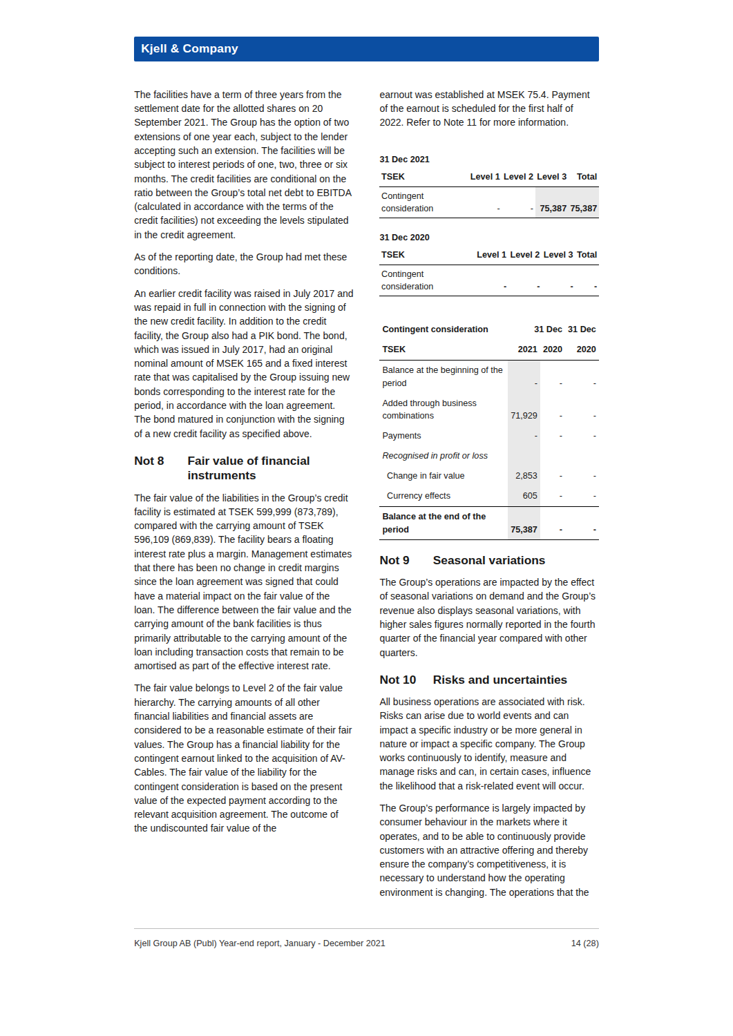Kjell & Company
The facilities have a term of three years from the settlement date for the allotted shares on 20 September 2021. The Group has the option of two extensions of one year each, subject to the lender accepting such an extension. The facilities will be subject to interest periods of one, two, three or six months. The credit facilities are conditional on the ratio between the Group’s total net debt to EBITDA (calculated in accordance with the terms of the credit facilities) not exceeding the levels stipulated in the credit agreement.
As of the reporting date, the Group had met these conditions.
An earlier credit facility was raised in July 2017 and was repaid in full in connection with the signing of the new credit facility. In addition to the credit facility, the Group also had a PIK bond. The bond, which was issued in July 2017, had an original nominal amount of MSEK 165 and a fixed interest rate that was capitalised by the Group issuing new bonds corresponding to the interest rate for the period, in accordance with the loan agreement. The bond matured in conjunction with the signing of a new credit facility as specified above.
Not 8 Fair value of financial instruments
The fair value of the liabilities in the Group’s credit facility is estimated at TSEK 599,999 (873,789), compared with the carrying amount of TSEK 596,109 (869,839). The facility bears a floating interest rate plus a margin. Management estimates that there has been no change in credit margins since the loan agreement was signed that could have a material impact on the fair value of the loan. The difference between the fair value and the carrying amount of the bank facilities is thus primarily attributable to the carrying amount of the loan including transaction costs that remain to be amortised as part of the effective interest rate.
The fair value belongs to Level 2 of the fair value hierarchy. The carrying amounts of all other financial liabilities and financial assets are considered to be a reasonable estimate of their fair values. The Group has a financial liability for the contingent earnout linked to the acquisition of AV-Cables. The fair value of the liability for the contingent consideration is based on the present value of the expected payment according to the relevant acquisition agreement. The outcome of the undiscounted fair value of the
earnout was established at MSEK 75.4. Payment of the earnout is scheduled for the first half of 2022. Refer to Note 11 for more information.
31 Dec 2021
| TSEK | Level 1 | Level 2 | Level 3 | Total |
| --- | --- | --- | --- | --- |
| Contingent consideration | - | - | 75,387 | 75,387 |
31 Dec 2020
| TSEK | Level 1 | Level 2 | Level 3 | Total |
| --- | --- | --- | --- | --- |
| Contingent consideration | - | - | - | - |
| Contingent consideration | 31 Dec | 31 Dec |
| --- | --- | --- |
| TSEK | 2021 | 2020 | 2020 |
| Balance at the beginning of the period | - | - | - |
| Added through business combinations | 71,929 | - | - |
| Payments | - | - | - |
| Recognised in profit or loss | | | |
| Change in fair value | 2,853 | - | - |
| Currency effects | 605 | - | - |
| Balance at the end of the period | 75,387 | - | - |
Not 9 Seasonal variations
The Group’s operations are impacted by the effect of seasonal variations on demand and the Group’s revenue also displays seasonal variations, with higher sales figures normally reported in the fourth quarter of the financial year compared with other quarters.
Not 10 Risks and uncertainties
All business operations are associated with risk. Risks can arise due to world events and can impact a specific industry or be more general in nature or impact a specific company. The Group works continuously to identify, measure and manage risks and can, in certain cases, influence the likelihood that a risk-related event will occur.
The Group’s performance is largely impacted by consumer behaviour in the markets where it operates, and to be able to continuously provide customers with an attractive offering and thereby ensure the company’s competitiveness, it is necessary to understand how the operating environment is changing. The operations that the
Kjell Group AB (Publ) Year-end report, January - December 2021
14 (28)